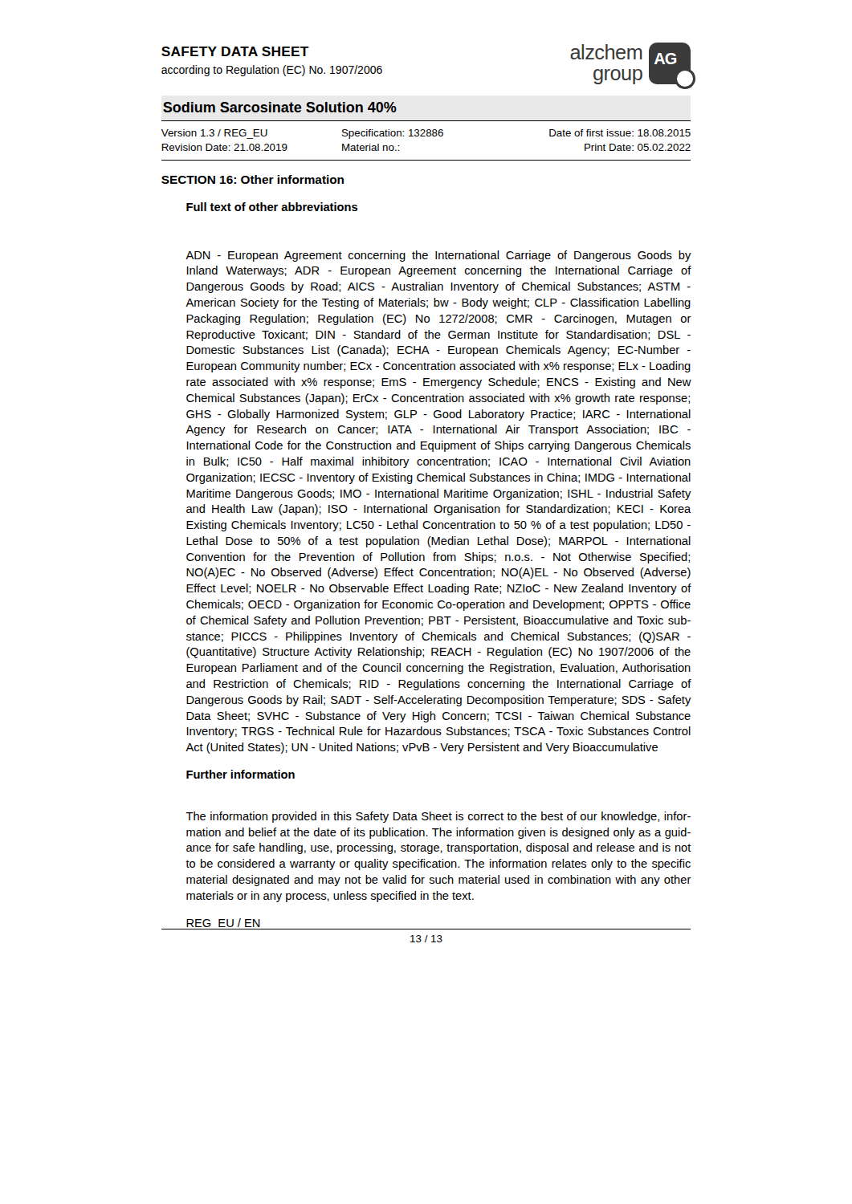SAFETY DATA SHEET
according to Regulation (EC) No. 1907/2006
alzchem group AG
Sodium Sarcosinate Solution 40%
Version 1.3 / REG_EU
Revision Date: 21.08.2019
Specification: 132886
Material no.:
Date of first issue: 18.08.2015
Print Date: 05.02.2022
SECTION 16: Other information
Full text of other abbreviations
ADN - European Agreement concerning the International Carriage of Dangerous Goods by Inland Waterways; ADR - European Agreement concerning the International Carriage of Dangerous Goods by Road; AICS - Australian Inventory of Chemical Substances; ASTM - American Society for the Testing of Materials; bw - Body weight; CLP - Classification Labelling Packaging Regulation; Regulation (EC) No 1272/2008; CMR - Carcinogen, Mutagen or Reproductive Toxicant; DIN - Standard of the German Institute for Standardisation; DSL - Domestic Substances List (Canada); ECHA - European Chemicals Agency; EC-Number - European Community number; ECx - Concentration associated with x% response; ELx - Loading rate associated with x% response; EmS - Emergency Schedule; ENCS - Existing and New Chemical Substances (Japan); ErCx - Concentration associated with x% growth rate response; GHS - Globally Harmonized System; GLP - Good Laboratory Practice; IARC - International Agency for Research on Cancer; IATA - International Air Transport Association; IBC - International Code for the Construction and Equipment of Ships carrying Dangerous Chemicals in Bulk; IC50 - Half maximal inhibitory concentration; ICAO - International Civil Aviation Organization; IECSC - Inventory of Existing Chemical Substances in China; IMDG - International Maritime Dangerous Goods; IMO - International Maritime Organization; ISHL - Industrial Safety and Health Law (Japan); ISO - International Organisation for Standardization; KECI - Korea Existing Chemicals Inventory; LC50 - Lethal Concentration to 50 % of a test population; LD50 - Lethal Dose to 50% of a test population (Median Lethal Dose); MARPOL - International Convention for the Prevention of Pollution from Ships; n.o.s. - Not Otherwise Specified; NO(A)EC - No Observed (Adverse) Effect Concentration; NO(A)EL - No Observed (Adverse) Effect Level; NOELR - No Observable Effect Loading Rate; NZIoC - New Zealand Inventory of Chemicals; OECD - Organization for Economic Co-operation and Development; OPPTS - Office of Chemical Safety and Pollution Prevention; PBT - Persistent, Bioaccumulative and Toxic substance; PICCS - Philippines Inventory of Chemicals and Chemical Substances; (Q)SAR - (Quantitative) Structure Activity Relationship; REACH - Regulation (EC) No 1907/2006 of the European Parliament and of the Council concerning the Registration, Evaluation, Authorisation and Restriction of Chemicals; RID - Regulations concerning the International Carriage of Dangerous Goods by Rail; SADT - Self-Accelerating Decomposition Temperature; SDS - Safety Data Sheet; SVHC - Substance of Very High Concern; TCSI - Taiwan Chemical Substance Inventory; TRGS - Technical Rule for Hazardous Substances; TSCA - Toxic Substances Control Act (United States); UN - United Nations; vPvB - Very Persistent and Very Bioaccumulative
Further information
The information provided in this Safety Data Sheet is correct to the best of our knowledge, information and belief at the date of its publication. The information given is designed only as a guidance for safe handling, use, processing, storage, transportation, disposal and release and is not to be considered a warranty or quality specification. The information relates only to the specific material designated and may not be valid for such material used in combination with any other materials or in any process, unless specified in the text.
REG_EU / EN
13 / 13